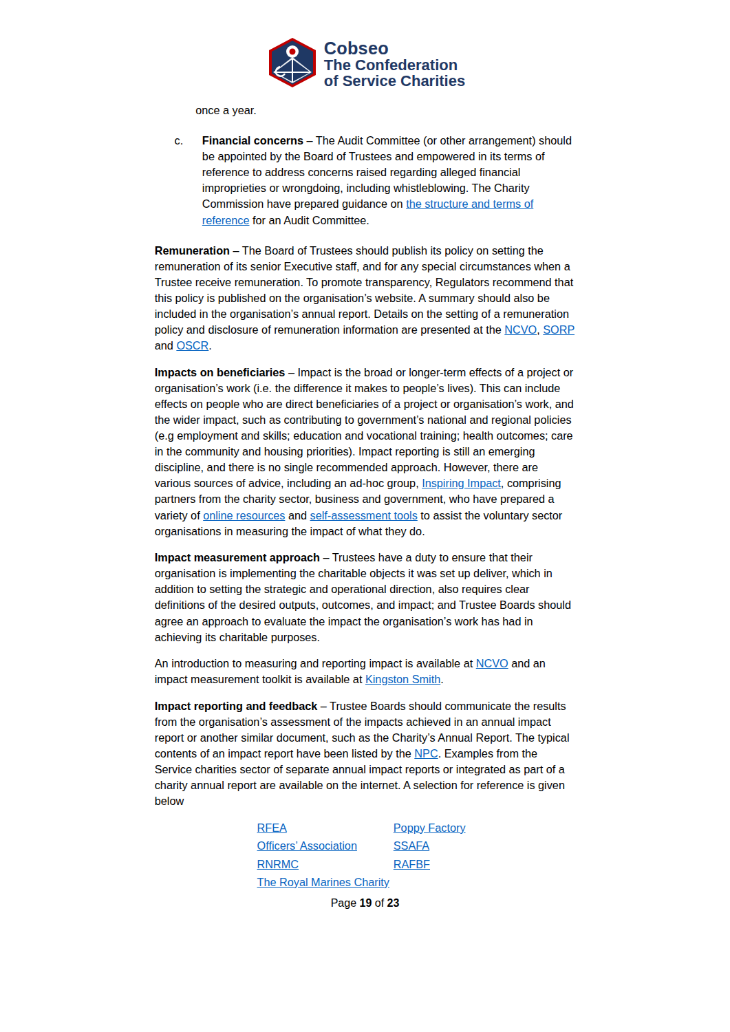Cobseo The Confederation of Service Charities
once a year.
c. Financial concerns – The Audit Committee (or other arrangement) should be appointed by the Board of Trustees and empowered in its terms of reference to address concerns raised regarding alleged financial improprieties or wrongdoing, including whistleblowing. The Charity Commission have prepared guidance on the structure and terms of reference for an Audit Committee.
Remuneration – The Board of Trustees should publish its policy on setting the remuneration of its senior Executive staff, and for any special circumstances when a Trustee receive remuneration. To promote transparency, Regulators recommend that this policy is published on the organisation’s website. A summary should also be included in the organisation’s annual report. Details on the setting of a remuneration policy and disclosure of remuneration information are presented at the NCVO, SORP and OSCR.
Impacts on beneficiaries – Impact is the broad or longer-term effects of a project or organisation’s work (i.e. the difference it makes to people’s lives). This can include effects on people who are direct beneficiaries of a project or organisation’s work, and the wider impact, such as contributing to government’s national and regional policies (e.g employment and skills; education and vocational training; health outcomes; care in the community and housing priorities). Impact reporting is still an emerging discipline, and there is no single recommended approach. However, there are various sources of advice, including an ad-hoc group, Inspiring Impact, comprising partners from the charity sector, business and government, who have prepared a variety of online resources and self-assessment tools to assist the voluntary sector organisations in measuring the impact of what they do.
Impact measurement approach – Trustees have a duty to ensure that their organisation is implementing the charitable objects it was set up deliver, which in addition to setting the strategic and operational direction, also requires clear definitions of the desired outputs, outcomes, and impact; and Trustee Boards should agree an approach to evaluate the impact the organisation’s work has had in achieving its charitable purposes.
An introduction to measuring and reporting impact is available at NCVO and an impact measurement toolkit is available at Kingston Smith.
Impact reporting and feedback – Trustee Boards should communicate the results from the organisation’s assessment of the impacts achieved in an annual impact report or another similar document, such as the Charity’s Annual Report. The typical contents of an impact report have been listed by the NPC. Examples from the Service charities sector of separate annual impact reports or integrated as part of a charity annual report are available on the internet. A selection for reference is given below
| RFEA | Poppy Factory |
| Officers’ Association | SSAFA |
| RNRMC | RAFBF |
| The Royal Marines Charity |
Page 19 of 23